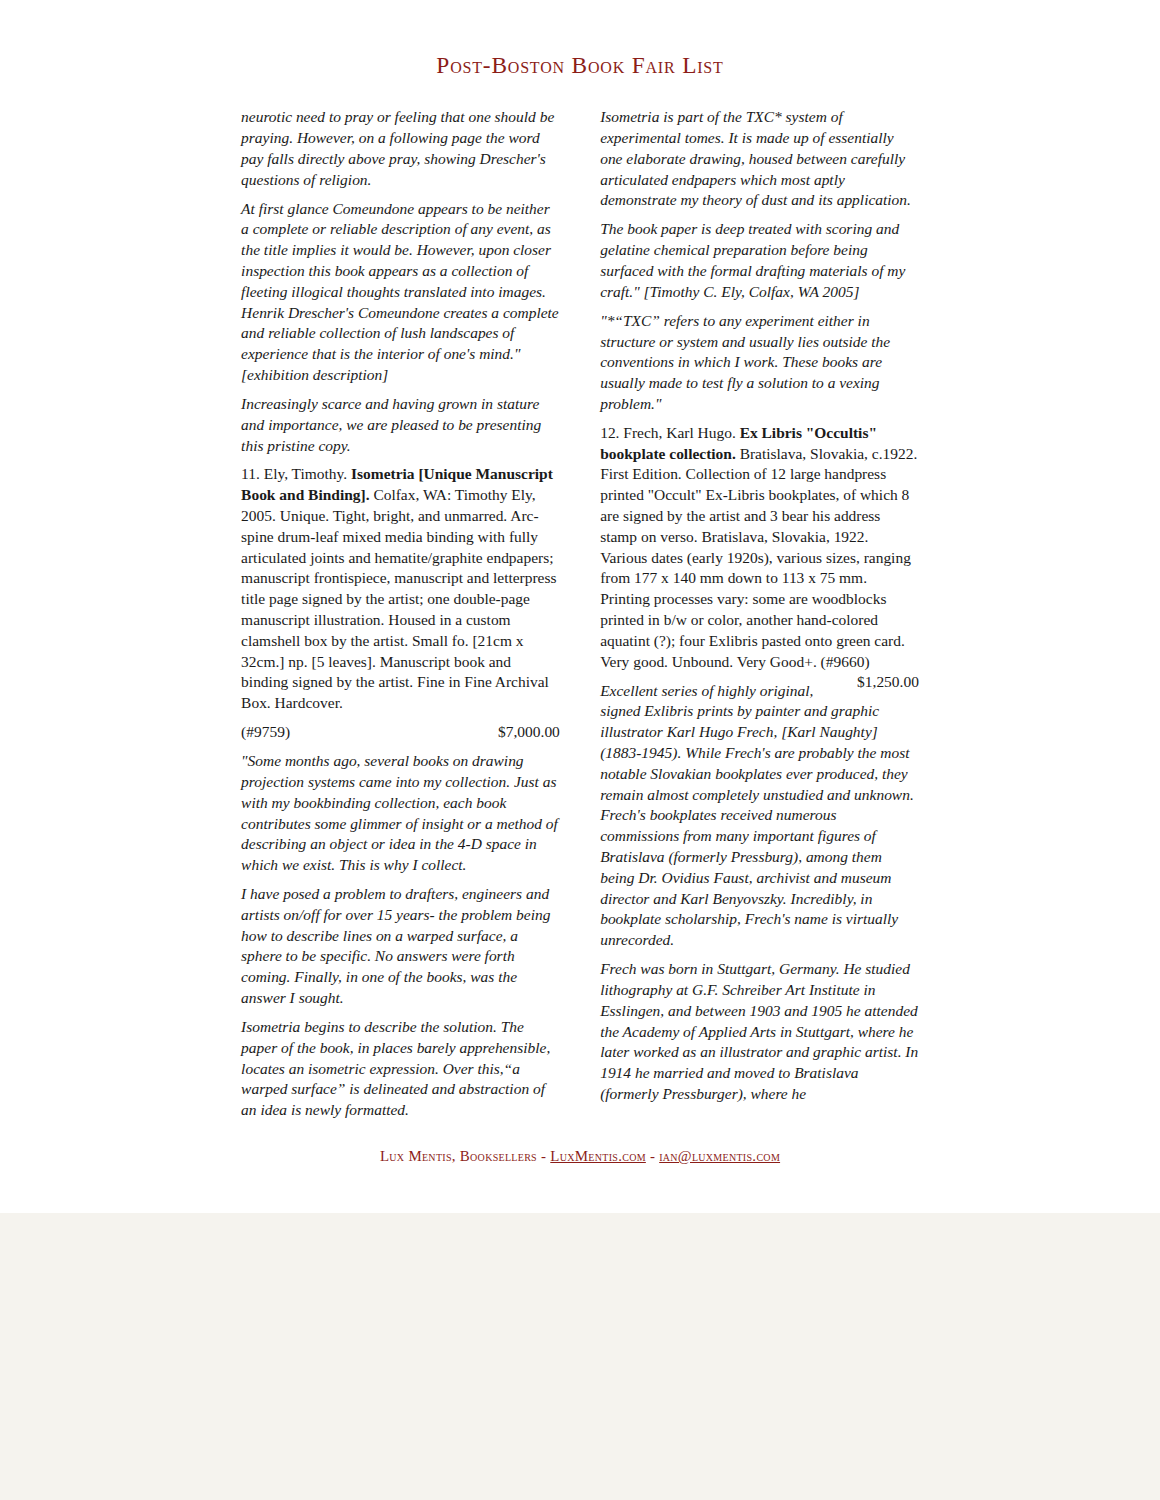Post-Boston Book Fair List
neurotic need to pray or feeling that one should be praying. However, on a following page the word pay falls directly above pray, showing Drescher's questions of religion.
At first glance Comeundone appears to be neither a complete or reliable description of any event, as the title implies it would be. However, upon closer inspection this book appears as a collection of fleeting illogical thoughts translated into images. Henrik Drescher's Comeundone creates a complete and reliable collection of lush landscapes of experience that is the interior of one's mind." [exhibition description]
Increasingly scarce and having grown in stature and importance, we are pleased to be presenting this pristine copy.
11. Ely, Timothy. Isometria [Unique Manuscript Book and Binding]. Colfax, WA: Timothy Ely, 2005. Unique. Tight, bright, and unmarred. Arc-spine drum-leaf mixed media binding with fully articulated joints and hematite/graphite endpapers; manuscript frontispiece, manuscript and letterpress title page signed by the artist; one double-page manuscript illustration. Housed in a custom clamshell box by the artist. Small fo. [21cm x 32cm.] np. [5 leaves]. Manuscript book and binding signed by the artist. Fine in Fine Archival Box. Hardcover.
(#9759) $7,000.00
"Some months ago, several books on drawing projection systems came into my collection. Just as with my bookbinding collection, each book contributes some glimmer of insight or a method of describing an object or idea in the 4-D space in which we exist. This is why I collect.
I have posed a problem to drafters, engineers and artists on/off for over 15 years- the problem being how to describe lines on a warped surface, a sphere to be specific. No answers were forth coming. Finally, in one of the books, was the answer I sought.
Isometria begins to describe the solution. The paper of the book, in places barely apprehensible, locates an isometric expression. Over this,“a warped surface” is delineated and abstraction of an idea is newly formatted.
Isometria is part of the TXC* system of experimental tomes. It is made up of essentially one elaborate drawing, housed between carefully articulated endpapers which most aptly demonstrate my theory of dust and its application.
The book paper is deep treated with scoring and gelatine chemical preparation before being surfaced with the formal drafting materials of my craft." [Timothy C. Ely, Colfax, WA 2005]
"*“TXC” refers to any experiment either in structure or system and usually lies outside the conventions in which I work. These books are usually made to test fly a solution to a vexing problem."
12. Frech, Karl Hugo. Ex Libris "Occultis" bookplate collection. Bratislava, Slovakia, c.1922. First Edition. Collection of 12 large handpress printed "Occult" Ex-Libris bookplates, of which 8 are signed by the artist and 3 bear his address stamp on verso. Bratislava, Slovakia, 1922. Various dates (early 1920s), various sizes, ranging from 177 x 140 mm down to 113 x 75 mm. Printing processes vary: some are woodblocks printed in b/w or color, another hand-colored aquatint (?); four Exlibris pasted onto green card. Very good. Unbound. Very Good+. (#9660) $1,250.00
Excellent series of highly original, signed Exlibris prints by painter and graphic illustrator Karl Hugo Frech, [Karl Naughty] (1883-1945). While Frech's are probably the most notable Slovakian bookplates ever produced, they remain almost completely unstudied and unknown. Frech's bookplates received numerous commissions from many important figures of Bratislava (formerly Pressburg), among them being Dr. Ovidius Faust, archivist and museum director and Karl Benyovszky. Incredibly, in bookplate scholarship, Frech's name is virtually unrecorded.
Frech was born in Stuttgart, Germany. He studied lithography at G.F. Schreiber Art Institute in Esslingen, and between 1903 and 1905 he attended the Academy of Applied Arts in Stuttgart, where he later worked as an illustrator and graphic artist. In 1914 he married and moved to Bratislava (formerly Pressburger), where he
Lux Mentis, Booksellers - LuxMentis.com - ian@luxmentis.com